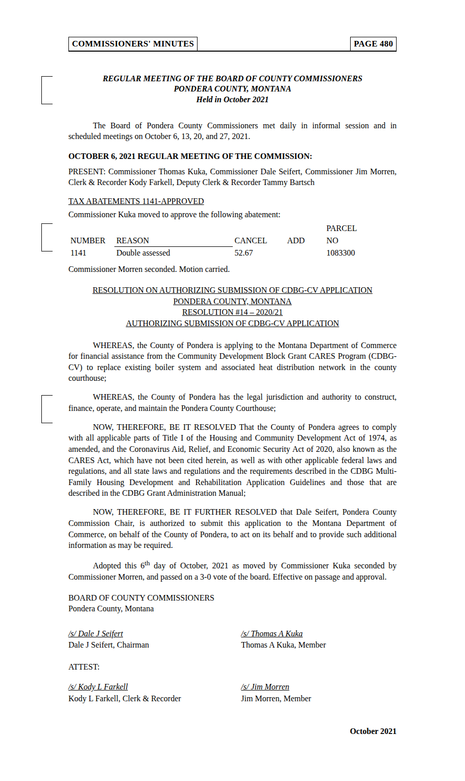COMMISSIONERS' MINUTES
PAGE 480
REGULAR MEETING OF THE BOARD OF COUNTY COMMISSIONERS
PONDERA COUNTY, MONTANA
Held in October 2021
The Board of Pondera County Commissioners met daily in informal session and in scheduled meetings on October 6, 13, 20, and 27, 2021.
OCTOBER 6, 2021 REGULAR MEETING OF THE COMMISSION:
PRESENT: Commissioner Thomas Kuka, Commissioner Dale Seifert, Commissioner Jim Morren, Clerk & Recorder Kody Farkell, Deputy Clerk & Recorder Tammy Bartsch
TAX ABATEMENTS 1141-APPROVED
Commissioner Kuka moved to approve the following abatement:
| | | | | PARCEL |
| --- | --- | --- | --- | --- |
| NUMBER | REASON | CANCEL | ADD | NO |
| 1141 | Double assessed | 52.67 | | 1083300 |
Commissioner Morren seconded. Motion carried.
RESOLUTION ON AUTHORIZING SUBMISSION OF CDBG-CV APPLICATION
PONDERA COUNTY, MONTANA
RESOLUTION #14 – 2020/21
AUTHORIZING SUBMISSION OF CDBG-CV APPLICATION
WHEREAS, the County of Pondera is applying to the Montana Department of Commerce for financial assistance from the Community Development Block Grant CARES Program (CDBG-CV) to replace existing boiler system and associated heat distribution network in the county courthouse;
WHEREAS, the County of Pondera has the legal jurisdiction and authority to construct, finance, operate, and maintain the Pondera County Courthouse;
NOW, THEREFORE, BE IT RESOLVED That the County of Pondera agrees to comply with all applicable parts of Title I of the Housing and Community Development Act of 1974, as amended, and the Coronavirus Aid, Relief, and Economic Security Act of 2020, also known as the CARES Act, which have not been cited herein, as well as with other applicable federal laws and regulations, and all state laws and regulations and the requirements described in the CDBG Multi-Family Housing Development and Rehabilitation Application Guidelines and those that are described in the CDBG Grant Administration Manual;
NOW, THEREFORE, BE IT FURTHER RESOLVED that Dale Seifert, Pondera County Commission Chair, is authorized to submit this application to the Montana Department of Commerce, on behalf of the County of Pondera, to act on its behalf and to provide such additional information as may be required.
Adopted this 6th day of October, 2021 as moved by Commissioner Kuka seconded by Commissioner Morren, and passed on a 3-0 vote of the board. Effective on passage and approval.
BOARD OF COUNTY COMMISSIONERS
Pondera County, Montana
/s/ Dale J Seifert Dale J Seifert, Chairman
/s/ Thomas A Kuka Thomas A Kuka, Member
ATTEST:
/s/ Kody L Farkell Kody L Farkell, Clerk & Recorder
/s/ Jim Morren Jim Morren, Member
October 2021